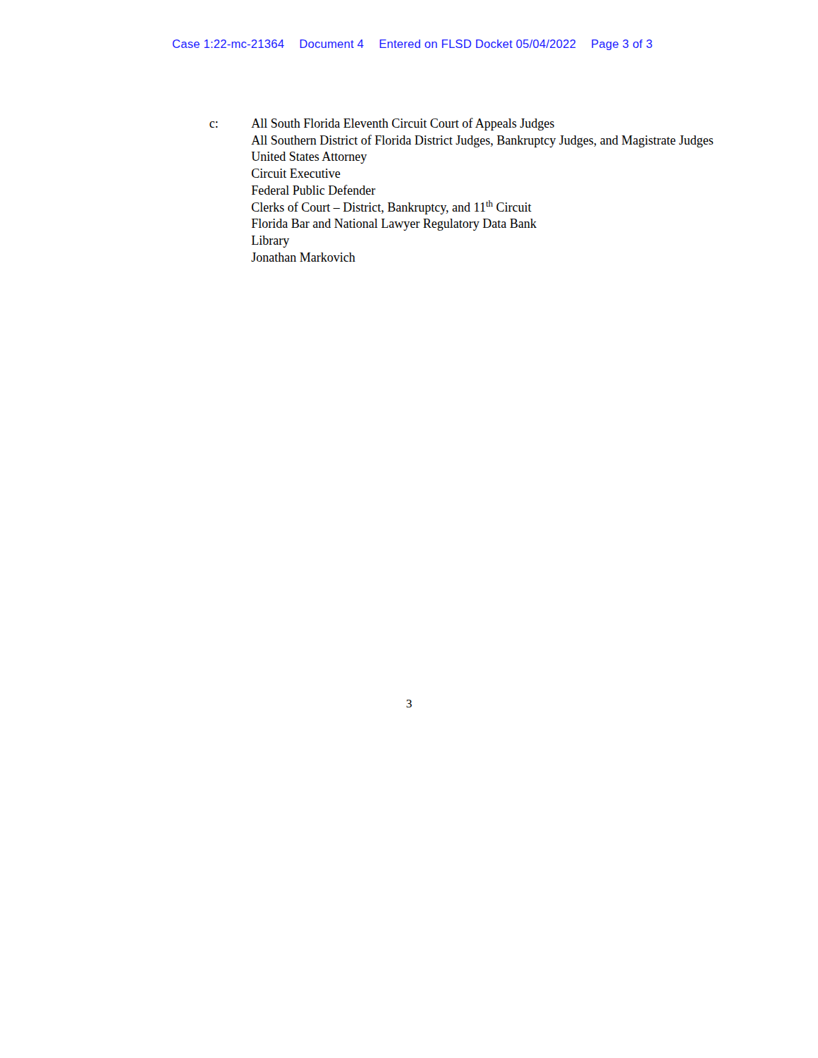Case 1:22-mc-21364 Document 4 Entered on FLSD Docket 05/04/2022 Page 3 of 3
c:
All South Florida Eleventh Circuit Court of Appeals Judges
All Southern District of Florida District Judges, Bankruptcy Judges, and Magistrate Judges
United States Attorney
Circuit Executive
Federal Public Defender
Clerks of Court – District, Bankruptcy, and 11th Circuit
Florida Bar and National Lawyer Regulatory Data Bank
Library
Jonathan Markovich
3